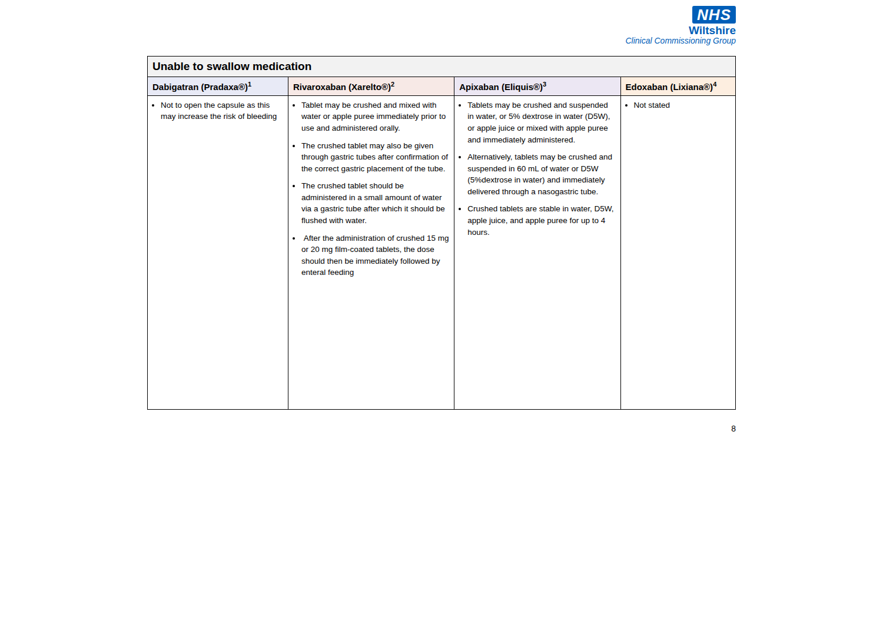NHS Wiltshire Clinical Commissioning Group
| Unable to swallow medication |
| Dabigatran (Pradaxa®) 1 | Rivaroxaban (Xarelto®) 2 | Apixaban (Eliquis®) 3 | Edoxaban (Lixiana®) 4 |
| Not to open the capsule as this may increase the risk of bleeding | Tablet may be crushed and mixed with water or apple puree immediately prior to use and administered orally. The crushed tablet may also be given through gastric tubes after confirmation of the correct gastric placement of the tube. The crushed tablet should be administered in a small amount of water via a gastric tube after which it should be flushed with water. After the administration of crushed 15 mg or 20 mg film-coated tablets, the dose should then be immediately followed by enteral feeding | Tablets may be crushed and suspended in water, or 5% dextrose in water (D5W), or apple juice or mixed with apple puree and immediately administered. Alternatively, tablets may be crushed and suspended in 60 mL of water or D5W (5%dextrose in water) and immediately delivered through a nasogastric tube. Crushed tablets are stable in water, D5W, apple juice, and apple puree for up to 4 hours. | Not stated |
8